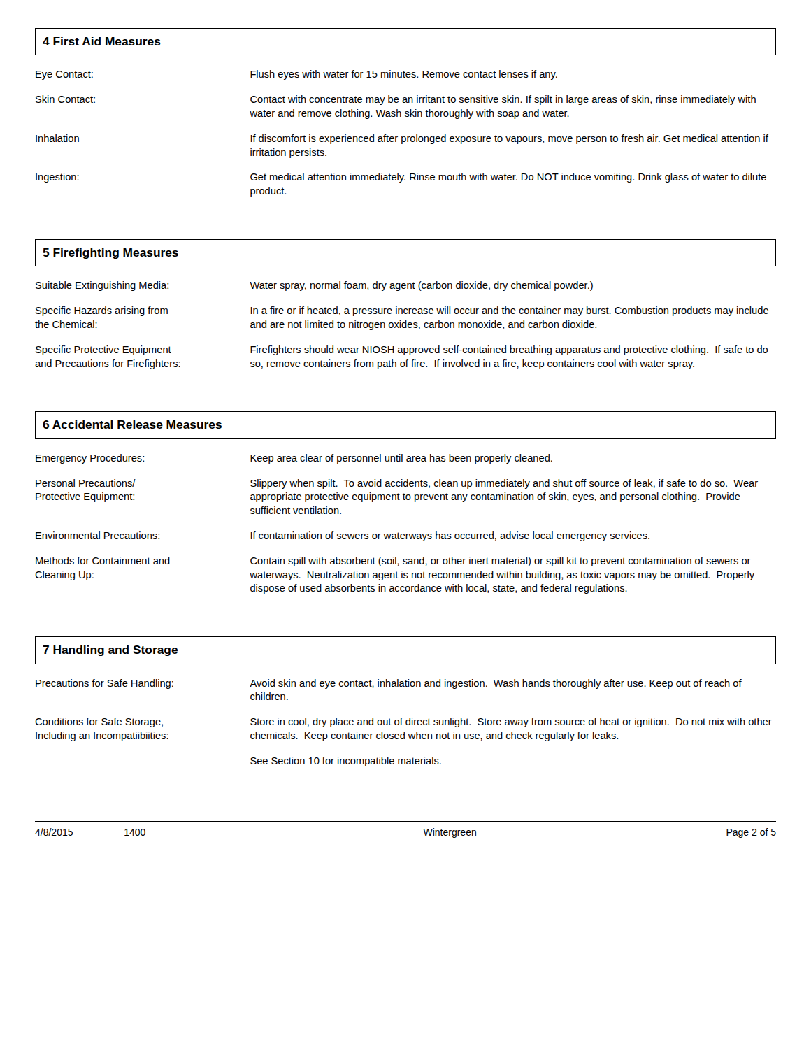4 First Aid Measures
| Eye Contact: | Flush eyes with water for 15 minutes. Remove contact lenses if any. |
| Skin Contact: | Contact with concentrate may be an irritant to sensitive skin. If spilt in large areas of skin, rinse immediately with water and remove clothing. Wash skin thoroughly with soap and water. |
| Inhalation | If discomfort is experienced after prolonged exposure to vapours, move person to fresh air. Get medical attention if irritation persists. |
| Ingestion: | Get medical attention immediately. Rinse mouth with water. Do NOT induce vomiting. Drink glass of water to dilute product. |
5 Firefighting Measures
| Suitable Extinguishing Media: | Water spray, normal foam, dry agent (carbon dioxide, dry chemical powder.) |
| Specific Hazards arising from the Chemical: | In a fire or if heated, a pressure increase will occur and the container may burst. Combustion products may include and are not limited to nitrogen oxides, carbon monoxide, and carbon dioxide. |
| Specific Protective Equipment and Precautions for Firefighters: | Firefighters should wear NIOSH approved self-contained breathing apparatus and protective clothing. If safe to do so, remove containers from path of fire. If involved in a fire, keep containers cool with water spray. |
6 Accidental Release Measures
| Emergency Procedures: | Keep area clear of personnel until area has been properly cleaned. |
| Personal Precautions/ Protective Equipment: | Slippery when spilt. To avoid accidents, clean up immediately and shut off source of leak, if safe to do so. Wear appropriate protective equipment to prevent any contamination of skin, eyes, and personal clothing. Provide sufficient ventilation. |
| Environmental Precautions: | If contamination of sewers or waterways has occurred, advise local emergency services. |
| Methods for Containment and Cleaning Up: | Contain spill with absorbent (soil, sand, or other inert material) or spill kit to prevent contamination of sewers or waterways. Neutralization agent is not recommended within building, as toxic vapors may be omitted. Properly dispose of used absorbents in accordance with local, state, and federal regulations. |
7 Handling and Storage
| Precautions for Safe Handling: | Avoid skin and eye contact, inhalation and ingestion. Wash hands thoroughly after use. Keep out of reach of children. |
| Conditions for Safe Storage, Including an Incompatiibiities: | Store in cool, dry place and out of direct sunlight. Store away from source of heat or ignition. Do not mix with other chemicals. Keep container closed when not in use, and check regularly for leaks. |
| | See Section 10 for incompatible materials. |
| 4/8/2015 | 1400 | Wintergreen | Page 2 of 5 |